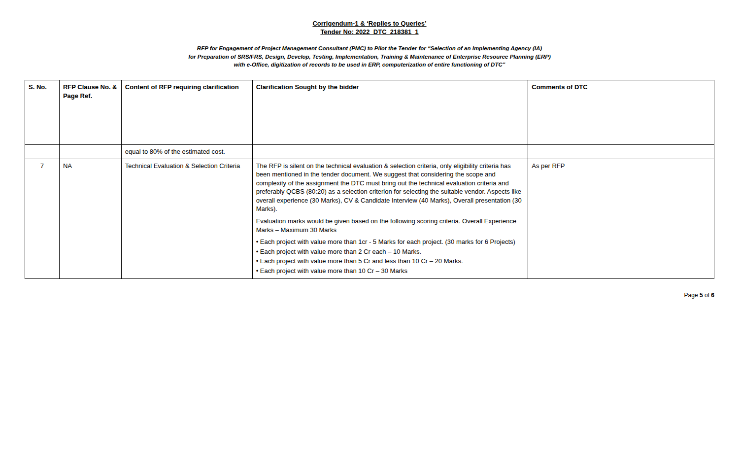Corrigendum-1 & ‘Replies to Queries’
Tender No: 2022_DTC_218381_1
RFP for Engagement of Project Management Consultant (PMC) to Pilot the Tender for “Selection of an Implementing Agency (IA)
for Preparation of SRS/FRS, Design, Develop, Testing, Implementation, Training & Maintenance of Enterprise Resource Planning (ERP)
with e-Office, digitization of records to be used in ERP, computerization of entire functioning of DTC”
| S. No. | RFP Clause No. & Page Ref. | Content of RFP requiring clarification | Clarification Sought by the bidder | Comments of DTC |
| --- | --- | --- | --- | --- |
| | | equal to 80% of the estimated cost. | | |
| 7 | NA | Technical Evaluation & Selection Criteria | The RFP is silent on the technical evaluation & selection criteria, only eligibility criteria has been mentioned in the tender document. We suggest that considering the scope and complexity of the assignment the DTC must bring out the technical evaluation criteria and preferably QCBS (80:20) as a selection criterion for selecting the suitable vendor. Aspects like overall experience (30 Marks), CV & Candidate Interview (40 Marks), Overall presentation (30 Marks). Evaluation marks would be given based on the following scoring criteria. Overall Experience Marks – Maximum 30 Marks • Each project with value more than 1cr - 5 Marks for each project. (30 marks for 6 Projects) • Each project with value more than 2 Cr each – 10 Marks. • Each project with value more than 5 Cr and less than 10 Cr – 20 Marks. • Each project with value more than 10 Cr – 30 Marks | As per RFP |
Page 5 of 6